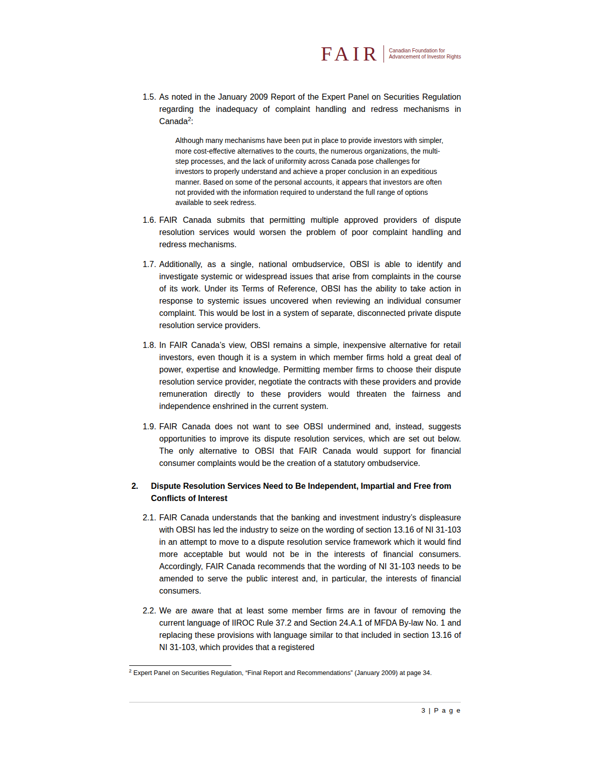FAIR Canadian Foundation for
Advancement of Investor Rights
1.5.
As noted in the January 2009 Report of the Expert Panel on Securities Regulation regarding the inadequacy of complaint handling and redress mechanisms in Canada2:
Although many mechanisms have been put in place to provide investors with simpler, more cost-effective alternatives to the courts, the numerous organizations, the multi-step processes, and the lack of uniformity across Canada pose challenges for investors to properly understand and achieve a proper conclusion in an expeditious manner. Based on some of the personal accounts, it appears that investors are often not provided with the information required to understand the full range of options available to seek redress.
1.6.
FAIR Canada submits that permitting multiple approved providers of dispute resolution services would worsen the problem of poor complaint handling and redress mechanisms.
1.7.
Additionally, as a single, national ombudservice, OBSI is able to identify and investigate systemic or widespread issues that arise from complaints in the course of its work. Under its Terms of Reference, OBSI has the ability to take action in response to systemic issues uncovered when reviewing an individual consumer complaint. This would be lost in a system of separate, disconnected private dispute resolution service providers.
1.8.
In FAIR Canada’s view, OBSI remains a simple, inexpensive alternative for retail investors, even though it is a system in which member firms hold a great deal of power, expertise and knowledge. Permitting member firms to choose their dispute resolution service provider, negotiate the contracts with these providers and provide remuneration directly to these providers would threaten the fairness and independence enshrined in the current system.
1.9.
FAIR Canada does not want to see OBSI undermined and, instead, suggests opportunities to improve its dispute resolution services, which are set out below. The only alternative to OBSI that FAIR Canada would support for financial consumer complaints would be the creation of a statutory ombudservice.
2.
Dispute Resolution Services Need to Be Independent, Impartial and Free from Conflicts of Interest
2.1.
FAIR Canada understands that the banking and investment industry’s displeasure with OBSI has led the industry to seize on the wording of section 13.16 of NI 31-103 in an attempt to move to a dispute resolution service framework which it would find more acceptable but would not be in the interests of financial consumers. Accordingly, FAIR Canada recommends that the wording of NI 31-103 needs to be amended to serve the public interest and, in particular, the interests of financial consumers.
2.2.
We are aware that at least some member firms are in favour of removing the current language of IIROC Rule 37.2 and Section 24.A.1 of MFDA By-law No. 1 and replacing these provisions with language similar to that included in section 13.16 of NI 31-103, which provides that a registered
2 Expert Panel on Securities Regulation, “Final Report and Recommendations” (January 2009) at page 34.
3 | P a g e